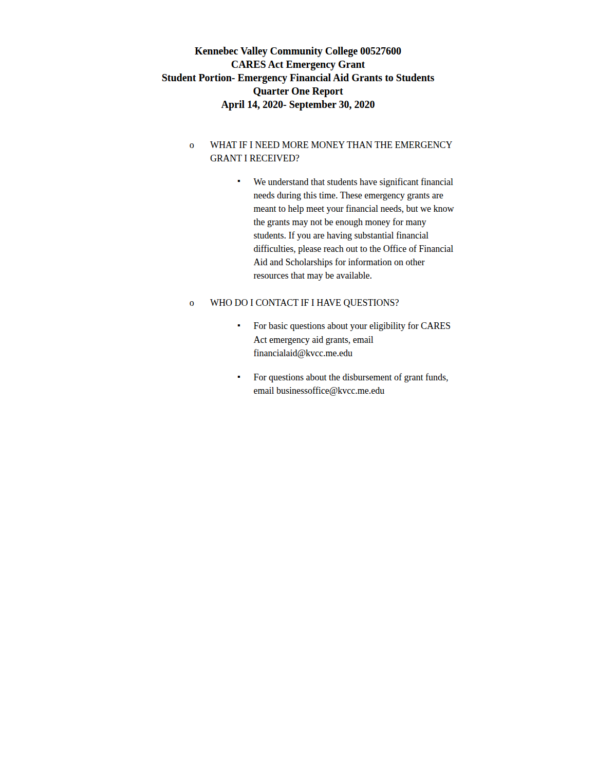Kennebec Valley Community College 00527600
CARES Act Emergency Grant
Student Portion- Emergency Financial Aid Grants to Students
Quarter One Report
April 14, 2020- September 30, 2020
What if I need more money than the emergency grant I received?
We understand that students have significant financial needs during this time. These emergency grants are meant to help meet your financial needs, but we know the grants may not be enough money for many students. If you are having substantial financial difficulties, please reach out to the Office of Financial Aid and Scholarships for information on other resources that may be available.
Who do I contact if I have questions?
For basic questions about your eligibility for CARES Act emergency aid grants, email financialaid@kvcc.me.edu
For questions about the disbursement of grant funds,
email businessoffice@kvcc.me.edu